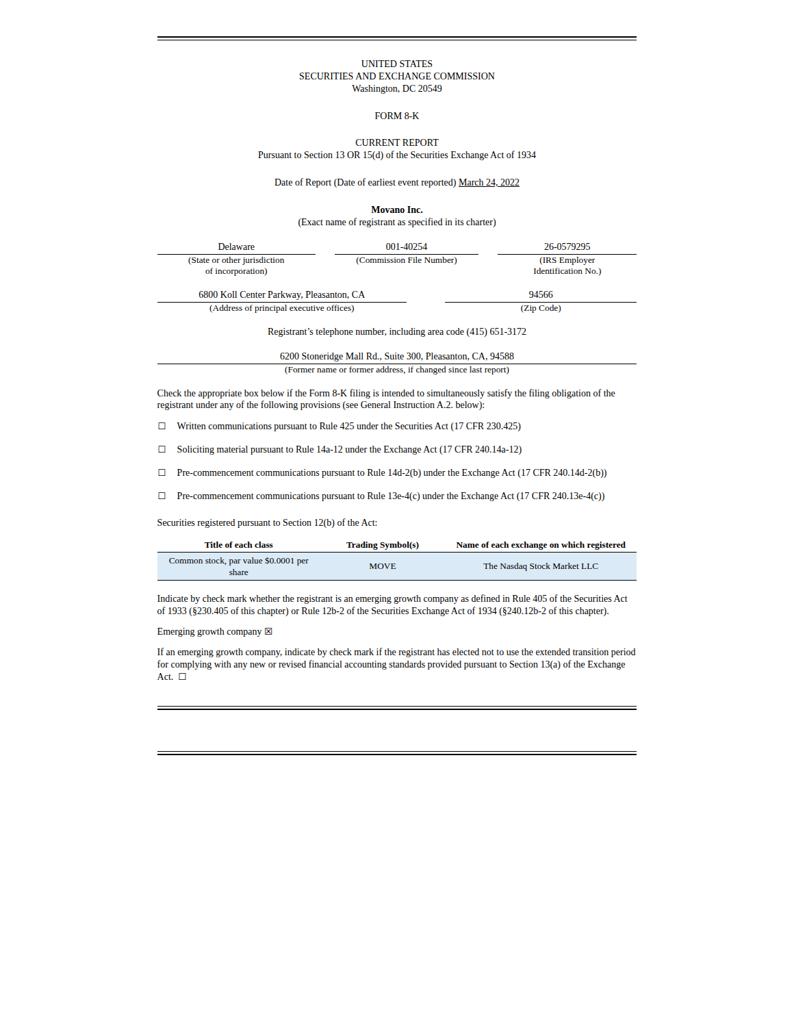UNITED STATES
SECURITIES AND EXCHANGE COMMISSION
Washington, DC 20549
FORM 8-K
CURRENT REPORT
Pursuant to Section 13 OR 15(d) of the Securities Exchange Act of 1934
Date of Report (Date of earliest event reported) March 24, 2022
Movano Inc.
(Exact name of registrant as specified in its charter)
| Delaware | | 001-40254 | | 26-0579295 |
| (State or other jurisdiction of incorporation) | | (Commission File Number) | | (IRS Employer Identification No.) |
| 6800 Koll Center Parkway, Pleasanton, CA | | 94566 |
| (Address of principal executive offices) | | (Zip Code) |
Registrant’s telephone number, including area code (415) 651-3172
| 6200 Stoneridge Mall Rd., Suite 300, Pleasanton, CA, 94588 |
| (Former name or former address, if changed since last report) |
Check the appropriate box below if the Form 8-K filing is intended to simultaneously satisfy the filing obligation of the registrant under any of the following provisions (see General Instruction A.2. below):
| ☐ | Written communications pursuant to Rule 425 under the Securities Act (17 CFR 230.425) |
| ☐ | Soliciting material pursuant to Rule 14a-12 under the Exchange Act (17 CFR 240.14a-12) |
| ☐ | Pre-commencement communications pursuant to Rule 14d-2(b) under the Exchange Act (17 CFR 240.14d-2(b)) |
| ☐ | Pre-commencement communications pursuant to Rule 13e-4(c) under the Exchange Act (17 CFR 240.13e-4(c)) |
Securities registered pursuant to Section 12(b) of the Act:
| Title of each class | Trading Symbol(s) | Name of each exchange on which registered |
| --- | --- | --- |
| Common stock, par value $0.0001 per share | MOVE | The Nasdaq Stock Market LLC |
Indicate by check mark whether the registrant is an emerging growth company as defined in Rule 405 of the Securities Act of 1933 (§230.405 of this chapter) or Rule 12b-2 of the Securities Exchange Act of 1934 (§240.12b-2 of this chapter).
Emerging growth company ☒
If an emerging growth company, indicate by check mark if the registrant has elected not to use the extended transition period for complying with any new or revised financial accounting standards provided pursuant to Section 13(a) of the Exchange Act. ☐